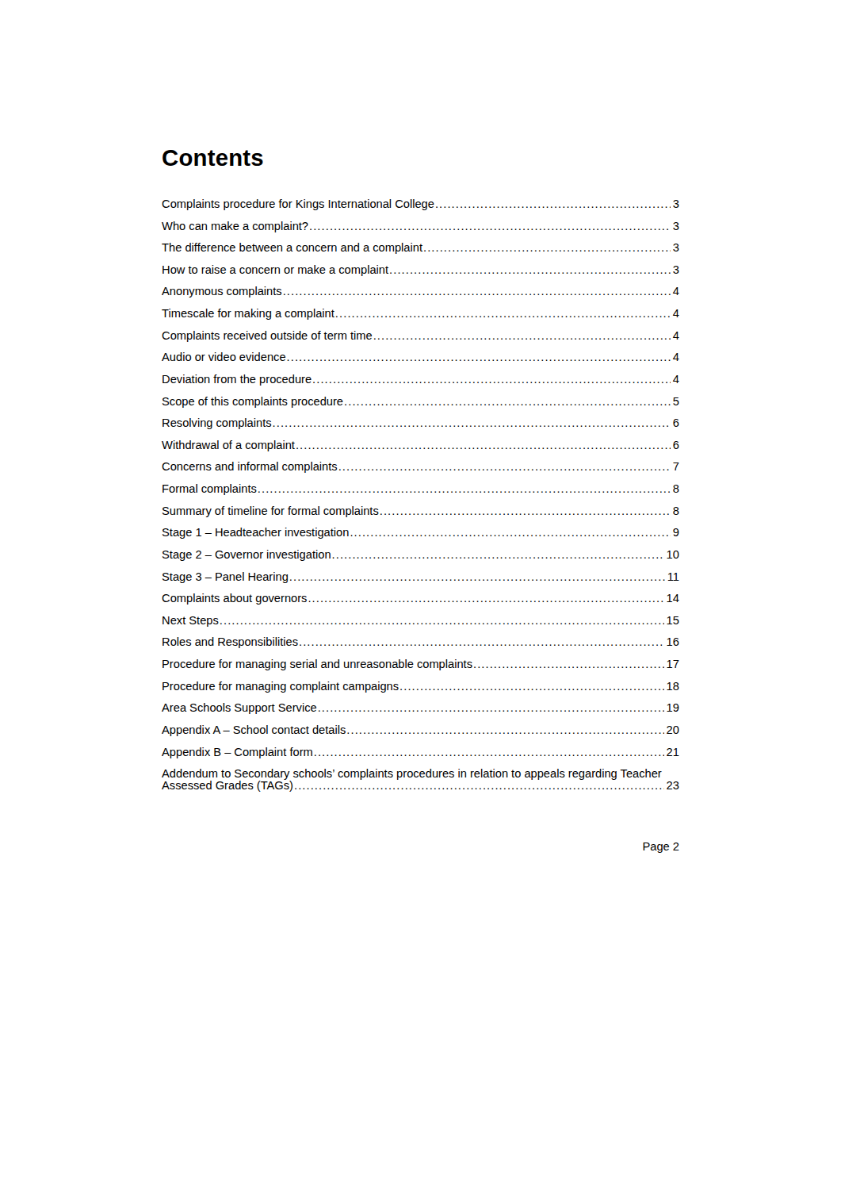Contents
Complaints procedure for Kings International College..................................................................... 3
Who can make a complaint?......................................................................................................... 3
The difference between a concern and a complaint....................................................................... 3
How to raise a concern or make a complaint.................................................................................. 3
Anonymous complaints................................................................................................................. 4
Timescale for making a complaint................................................................................................. 4
Complaints received outside of term time......................................................................................... 4
Audio or video evidence................................................................................................................ 4
Deviation from the procedure......................................................................................................... 4
Scope of this complaints procedure............................................................................................... 5
Resolving complaints................................................................................................................... 6
Withdrawal of a complaint............................................................................................................. 6
Concerns and informal complaints................................................................................................ 7
Formal complaints....................................................................................................................... 8
Summary of timeline for formal complaints..................................................................................... 8
Stage 1 – Headteacher investigation.............................................................................................. 9
Stage 2 – Governor investigation.................................................................................................. 10
Stage 3 – Panel Hearing.............................................................................................................. 11
Complaints about governors.......................................................................................................... 14
Next Steps.............................................................................................................................. 15
Roles and Responsibilities............................................................................................................ 16
Procedure for managing serial and unreasonable complaints..................................................... 17
Procedure for managing complaint campaigns............................................................................. 18
Area Schools Support Service....................................................................................................... 19
Appendix A – School contact details............................................................................................ 20
Appendix B – Complaint form....................................................................................................... 21
Addendum to Secondary schools’ complaints procedures in relation to appeals regarding Teacher Assessed Grades (TAGs)............................................................................................................. 23
Page 2